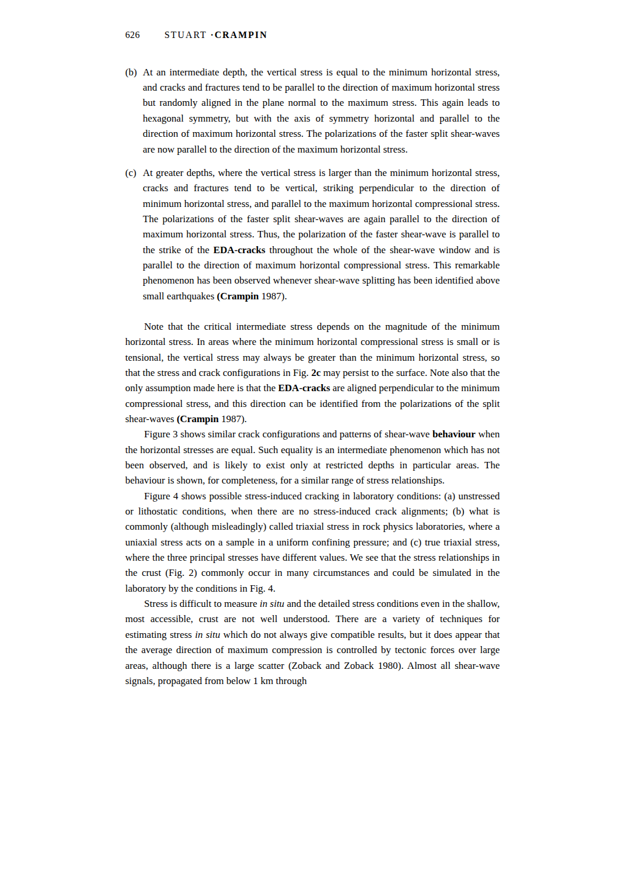626 STUART ·CRAMPIN
(b) At an intermediate depth, the vertical stress is equal to the minimum horizontal stress, and cracks and fractures tend to be parallel to the direction of maximum horizontal stress but randomly aligned in the plane normal to the maximum stress. This again leads to hexagonal symmetry, but with the axis of symmetry horizontal and parallel to the direction of maximum horizontal stress. The polarizations of the faster split shear-waves are now parallel to the direction of the maximum horizontal stress.
(c) At greater depths, where the vertical stress is larger than the minimum horizontal stress, cracks and fractures tend to be vertical, striking perpendicular to the direction of minimum horizontal stress, and parallel to the maximum horizontal compressional stress. The polarizations of the faster split shear-waves are again parallel to the direction of maximum horizontal stress. Thus, the polarization of the faster shear-wave is parallel to the strike of the EDA-cracks throughout the whole of the shear-wave window and is parallel to the direction of maximum horizontal compressional stress. This remarkable phenomenon has been observed whenever shear-wave splitting has been identified above small earthquakes (Crampin 1987).
Note that the critical intermediate stress depends on the magnitude of the minimum horizontal stress. In areas where the minimum horizontal compressional stress is small or is tensional, the vertical stress may always be greater than the minimum horizontal stress, so that the stress and crack configurations in Fig. 2c may persist to the surface. Note also that the only assumption made here is that the EDA-cracks are aligned perpendicular to the minimum compressional stress, and this direction can be identified from the polarizations of the split shear-waves (Crampin 1987).
Figure 3 shows similar crack configurations and patterns of shear-wave behaviour when the horizontal stresses are equal. Such equality is an intermediate phenomenon which has not been observed, and is likely to exist only at restricted depths in particular areas. The behaviour is shown, for completeness, for a similar range of stress relationships.
Figure 4 shows possible stress-induced cracking in laboratory conditions: (a) unstressed or lithostatic conditions, when there are no stress-induced crack alignments; (b) what is commonly (although misleadingly) called triaxial stress in rock physics laboratories, where a uniaxial stress acts on a sample in a uniform confining pressure; and (c) true triaxial stress, where the three principal stresses have different values. We see that the stress relationships in the crust (Fig. 2) commonly occur in many circumstances and could be simulated in the laboratory by the conditions in Fig. 4.
Stress is difficult to measure in situ and the detailed stress conditions even in the shallow, most accessible, crust are not well understood. There are a variety of techniques for estimating stress in situ which do not always give compatible results, but it does appear that the average direction of maximum compression is controlled by tectonic forces over large areas, although there is a large scatter (Zoback and Zoback 1980). Almost all shear-wave signals, propagated from below 1 km through